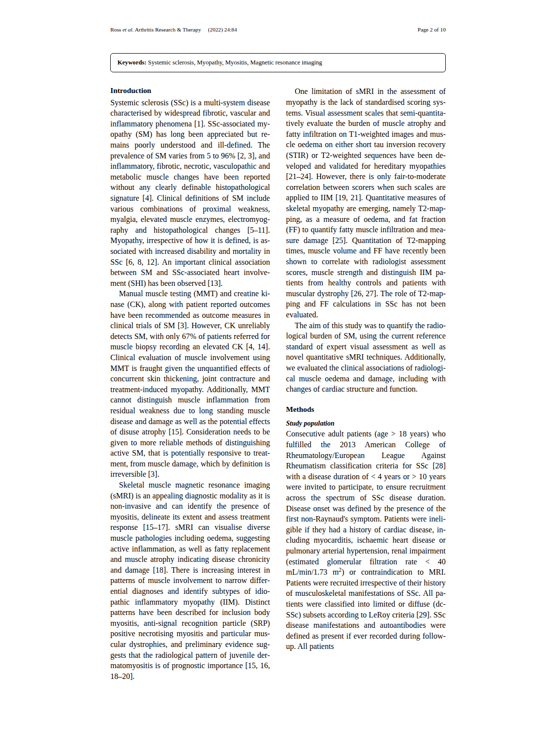Ross et al. Arthritis Research & Therapy (2022) 24:84
Page 2 of 10
Keywords: Systemic sclerosis, Myopathy, Myositis, Magnetic resonance imaging
Introduction
Systemic sclerosis (SSc) is a multi-system disease characterised by widespread fibrotic, vascular and inflammatory phenomena [1]. SSc-associated myopathy (SM) has long been appreciated but remains poorly understood and ill-defined. The prevalence of SM varies from 5 to 96% [2, 3], and inflammatory, fibrotic, necrotic, vasculopathic and metabolic muscle changes have been reported without any clearly definable histopathological signature [4]. Clinical definitions of SM include various combinations of proximal weakness, myalgia, elevated muscle enzymes, electromyography and histopathological changes [5–11]. Myopathy, irrespective of how it is defined, is associated with increased disability and mortality in SSc [6, 8, 12]. An important clinical association between SM and SSc-associated heart involvement (SHI) has been observed [13].
Manual muscle testing (MMT) and creatine kinase (CK), along with patient reported outcomes have been recommended as outcome measures in clinical trials of SM [3]. However, CK unreliably detects SM, with only 67% of patients referred for muscle biopsy recording an elevated CK [4, 14]. Clinical evaluation of muscle involvement using MMT is fraught given the unquantified effects of concurrent skin thickening, joint contracture and treatment-induced myopathy. Additionally, MMT cannot distinguish muscle inflammation from residual weakness due to long standing muscle disease and damage as well as the potential effects of disuse atrophy [15]. Consideration needs to be given to more reliable methods of distinguishing active SM, that is potentially responsive to treatment, from muscle damage, which by definition is irreversible [3].
Skeletal muscle magnetic resonance imaging (sMRI) is an appealing diagnostic modality as it is non-invasive and can identify the presence of myositis, delineate its extent and assess treatment response [15–17]. sMRI can visualise diverse muscle pathologies including oedema, suggesting active inflammation, as well as fatty replacement and muscle atrophy indicating disease chronicity and damage [18]. There is increasing interest in patterns of muscle involvement to narrow differential diagnoses and identify subtypes of idiopathic inflammatory myopathy (IIM). Distinct patterns have been described for inclusion body myositis, anti-signal recognition particle (SRP) positive necrotising myositis and particular muscular dystrophies, and preliminary evidence suggests that the radiological pattern of juvenile dermatomyositis is of prognostic importance [15, 16, 18–20].
One limitation of sMRI in the assessment of myopathy is the lack of standardised scoring systems. Visual assessment scales that semi-quantitatively evaluate the burden of muscle atrophy and fatty infiltration on T1-weighted images and muscle oedema on either short tau inversion recovery (STIR) or T2-weighted sequences have been developed and validated for hereditary myopathies [21–24]. However, there is only fair-to-moderate correlation between scorers when such scales are applied to IIM [19, 21]. Quantitative measures of skeletal myopathy are emerging, namely T2-mapping, as a measure of oedema, and fat fraction (FF) to quantify fatty muscle infiltration and measure damage [25]. Quantitation of T2-mapping times, muscle volume and FF have recently been shown to correlate with radiologist assessment scores, muscle strength and distinguish IIM patients from healthy controls and patients with muscular dystrophy [26, 27]. The role of T2-mapping and FF calculations in SSc has not been evaluated.
The aim of this study was to quantify the radiological burden of SM, using the current reference standard of expert visual assessment as well as novel quantitative sMRI techniques. Additionally, we evaluated the clinical associations of radiological muscle oedema and damage, including with changes of cardiac structure and function.
Methods
Study population
Consecutive adult patients (age > 18 years) who fulfilled the 2013 American College of Rheumatology/European League Against Rheumatism classification criteria for SSc [28] with a disease duration of < 4 years or > 10 years were invited to participate, to ensure recruitment across the spectrum of SSc disease duration. Disease onset was defined by the presence of the first non-Raynaud's symptom. Patients were ineligible if they had a history of cardiac disease, including myocarditis, ischaemic heart disease or pulmonary arterial hypertension, renal impairment (estimated glomerular filtration rate < 40 mL/min/1.73 m2) or contraindication to MRI. Patients were recruited irrespective of their history of musculoskeletal manifestations of SSc. All patients were classified into limited or diffuse (dcSSc) subsets according to LeRoy criteria [29]. SSc disease manifestations and autoantibodies were defined as present if ever recorded during follow-up. All patients